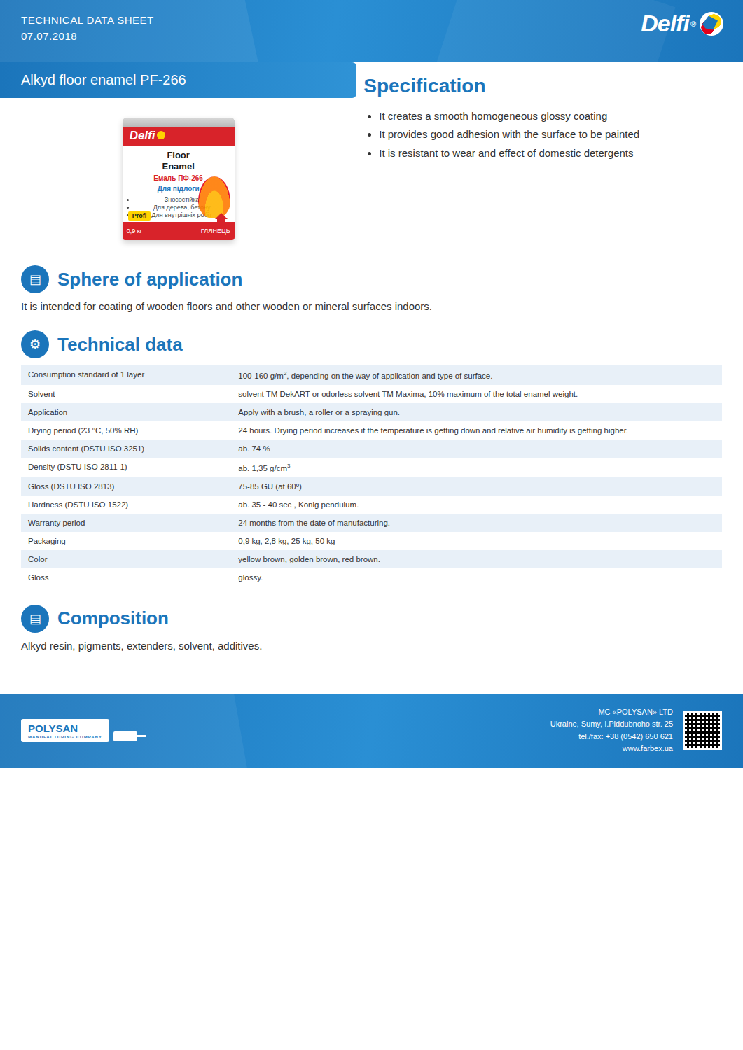TECHNICAL DATA SHEET
07.07.2018
Delfi®
Alkyd floor enamel PF-266
Delfi
Floor
Enamel
Емаль ПФ-266
Для підлоги
Зносостійка
Для дерева, бетону
Для внутрішніх робіт
Profi
0,9 кг ГЛЯНЕЦЬ
Specification
It creates a smooth homogeneous glossy coating
It provides good adhesion with the surface to be painted
It is resistant to wear and effect of domestic detergents
▤
Sphere of application
It is intended for coating of wooden floors and other wooden or mineral surfaces indoors.
⚙
Technical data
| Consumption standard of 1 layer | 100-160 g/m 2 , depending on the way of application and type of surface. |
| Solvent | solvent TM DekART or odorless solvent TM Maxima, 10% maximum of the total enamel weight. |
| Application | Apply with a brush, a roller or a spraying gun. |
| Drying period (23 °C, 50% RH) | 24 hours. Drying period increases if the temperature is getting down and relative air humidity is getting higher. |
| Solids content (DSTU ISO 3251) | ab. 74 % |
| Density (DSTU ISO 2811-1) | ab. 1,35 g/cm 3 |
| Gloss (DSTU ISO 2813) | 75-85 GU (at 60º) |
| Hardness (DSTU ISO 1522) | ab. 35 - 40 sec , Konig pendulum. |
| Warranty period | 24 months from the date of manufacturing. |
| Packaging | 0,9 kg, 2,8 kg, 25 kg, 50 kg |
| Color | yellow brown, golden brown, red brown. |
| Gloss | glossy. |
▤
Composition
Alkyd resin, pigments, extenders, solvent, additives.
POLYSANMANUFACTURING COMPANY
MC «POLYSAN» LTD
Ukraine, Sumy, I.Piddubnoho str. 25
tel./fax: +38 (0542) 650 621
www.farbex.ua